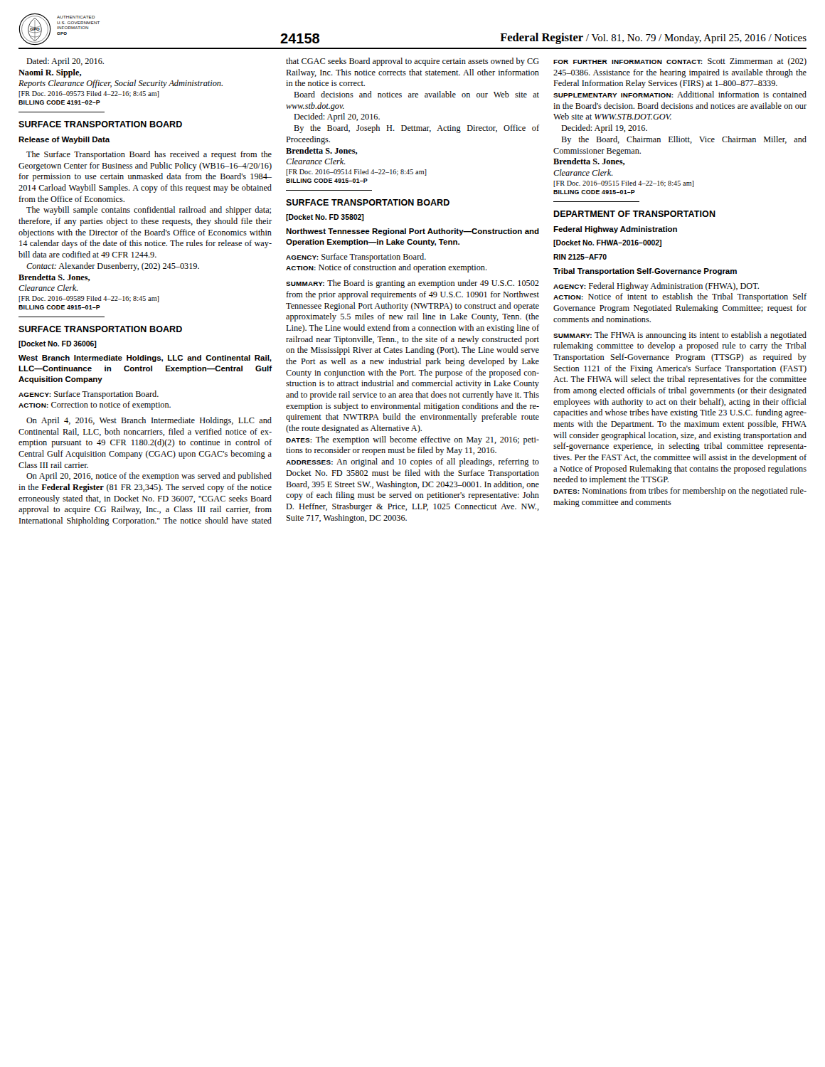GPO
Authenticated
U.S. Government
Information
GPO
24158
Federal Register / Vol. 81, No. 79 / Monday, April 25, 2016 / Notices
Dated: April 20, 2016.
Naomi R. Sipple,
Reports Clearance Officer, Social Security Administration.
[FR Doc. 2016–09573 Filed 4–22–16; 8:45 am]
BILLING CODE 4191–02–P
SURFACE TRANSPORTATION BOARD
Release of Waybill Data
The Surface Transportation Board has received a request from the Georgetown Center for Business and Public Policy (WB16–16–4/20/16) for permission to use certain unmasked data from the Board's 1984–2014 Carload Waybill Samples. A copy of this request may be obtained from the Office of Economics.
The waybill sample contains confidential railroad and shipper data; therefore, if any parties object to these requests, they should file their objections with the Director of the Board's Office of Economics within 14 calendar days of the date of this notice. The rules for release of waybill data are codified at 49 CFR 1244.9.
Contact: Alexander Dusenberry, (202) 245–0319.
Brendetta S. Jones,
Clearance Clerk.
[FR Doc. 2016–09589 Filed 4–22–16; 8:45 am]
BILLING CODE 4915–01–P
SURFACE TRANSPORTATION BOARD
[Docket No. FD 36006]
West Branch Intermediate Holdings, LLC and Continental Rail, LLC—Continuance in Control Exemption—Central Gulf Acquisition Company
AGENCY: Surface Transportation Board.
ACTION: Correction to notice of exemption.
On April 4, 2016, West Branch Intermediate Holdings, LLC and Continental Rail, LLC, both noncarriers, filed a verified notice of exemption pursuant to 49 CFR 1180.2(d)(2) to continue in control of Central Gulf Acquisition Company (CGAC) upon CGAC's becoming a Class III rail carrier.
On April 20, 2016, notice of the exemption was served and published in the Federal Register (81 FR 23,345). The served copy of the notice erroneously stated that, in Docket No. FD 36007, ''CGAC seeks Board approval to acquire CG Railway, Inc., a Class III rail carrier, from International Shipholding Corporation.'' The notice should have stated that CGAC seeks Board approval to acquire certain assets owned by CG Railway, Inc. This notice corrects that statement. All other information in the notice is correct.
Board decisions and notices are available on our Web site at www.stb.dot.gov.
Decided: April 20, 2016.
By the Board, Joseph H. Dettmar, Acting Director, Office of Proceedings.
Brendetta S. Jones,
Clearance Clerk.
[FR Doc. 2016–09514 Filed 4–22–16; 8:45 am]
BILLING CODE 4915–01–P
SURFACE TRANSPORTATION BOARD
[Docket No. FD 35802]
Northwest Tennessee Regional Port Authority—Construction and Operation Exemption—in Lake County, Tenn.
AGENCY: Surface Transportation Board.
ACTION: Notice of construction and operation exemption.
SUMMARY: The Board is granting an exemption under 49 U.S.C. 10502 from the prior approval requirements of 49 U.S.C. 10901 for Northwest Tennessee Regional Port Authority (NWTRPA) to construct and operate approximately 5.5 miles of new rail line in Lake County, Tenn. (the Line). The Line would extend from a connection with an existing line of railroad near Tiptonville, Tenn., to the site of a newly constructed port on the Mississippi River at Cates Landing (Port). The Line would serve the Port as well as a new industrial park being developed by Lake County in conjunction with the Port. The purpose of the proposed construction is to attract industrial and commercial activity in Lake County and to provide rail service to an area that does not currently have it. This exemption is subject to environmental mitigation conditions and the requirement that NWTRPA build the environmentally preferable route (the route designated as Alternative A).
DATES: The exemption will become effective on May 21, 2016; petitions to reconsider or reopen must be filed by May 11, 2016.
ADDRESSES: An original and 10 copies of all pleadings, referring to Docket No. FD 35802 must be filed with the Surface Transportation Board, 395 E Street SW., Washington, DC 20423–0001. In addition, one copy of each filing must be served on petitioner's representative: John D. Heffner, Strasburger & Price, LLP, 1025 Connecticut Ave. NW., Suite 717, Washington, DC 20036.
FOR FURTHER INFORMATION CONTACT: Scott Zimmerman at (202) 245–0386. Assistance for the hearing impaired is available through the Federal Information Relay Services (FIRS) at 1–800–877–8339.
SUPPLEMENTARY INFORMATION: Additional information is contained in the Board's decision. Board decisions and notices are available on our Web site at WWW.STB.DOT.GOV.
Decided: April 19, 2016.
By the Board, Chairman Elliott, Vice Chairman Miller, and Commissioner Begeman.
Brendetta S. Jones,
Clearance Clerk.
[FR Doc. 2016–09515 Filed 4–22–16; 8:45 am]
BILLING CODE 4915–01–P
DEPARTMENT OF TRANSPORTATION
Federal Highway Administration
[Docket No. FHWA–2016–0002]
RIN 2125–AF70
Tribal Transportation Self-Governance Program
AGENCY: Federal Highway Administration (FHWA), DOT.
ACTION: Notice of intent to establish the Tribal Transportation Self Governance Program Negotiated Rulemaking Committee; request for comments and nominations.
SUMMARY: The FHWA is announcing its intent to establish a negotiated rulemaking committee to develop a proposed rule to carry the Tribal Transportation Self-Governance Program (TTSGP) as required by Section 1121 of the Fixing America's Surface Transportation (FAST) Act. The FHWA will select the tribal representatives for the committee from among elected officials of tribal governments (or their designated employees with authority to act on their behalf), acting in their official capacities and whose tribes have existing Title 23 U.S.C. funding agreements with the Department. To the maximum extent possible, FHWA will consider geographical location, size, and existing transportation and self-governance experience, in selecting tribal committee representatives. Per the FAST Act, the committee will assist in the development of a Notice of Proposed Rulemaking that contains the proposed regulations needed to implement the TTSGP.
DATES: Nominations from tribes for membership on the negotiated rulemaking committee and comments